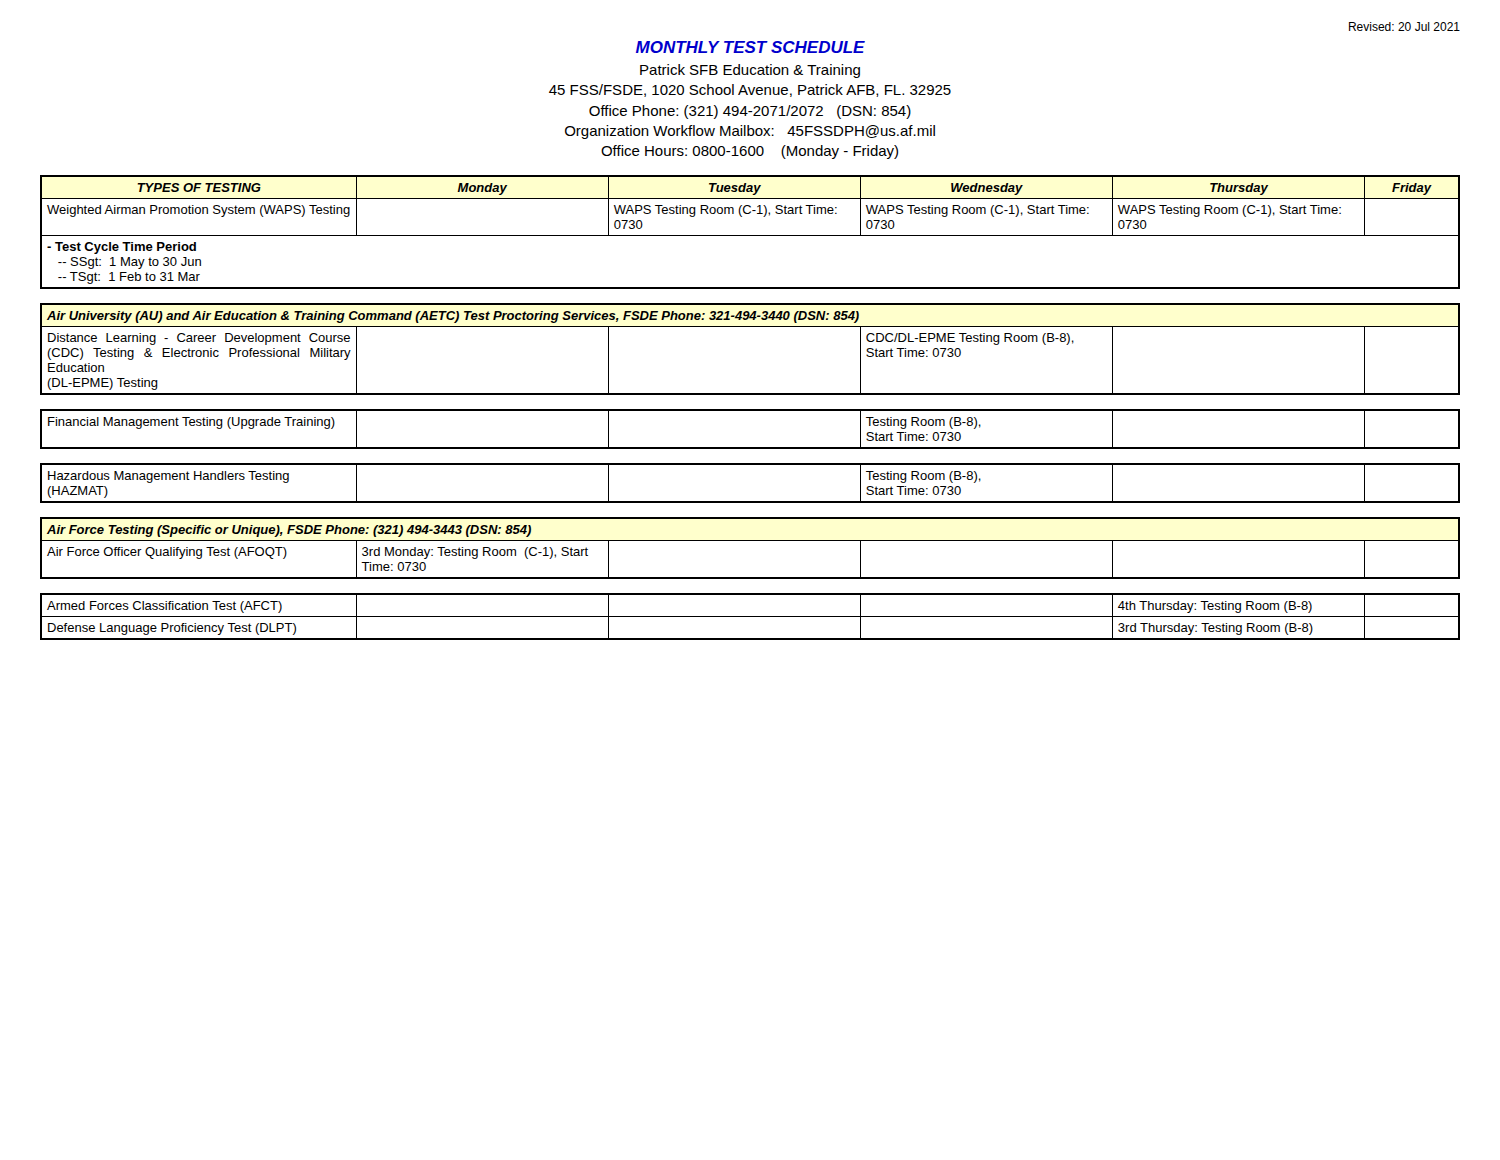Revised: 20 Jul 2021
MONTHLY TEST SCHEDULE
Patrick SFB Education & Training
45 FSS/FSDE, 1020 School Avenue, Patrick AFB, FL. 32925
Office Phone: (321) 494-2071/2072 (DSN: 854)
Organization Workflow Mailbox: 45FSSDPH@us.af.mil
Office Hours: 0800-1600 (Monday - Friday)
| TYPES OF TESTING | Monday | Tuesday | Wednesday | Thursday | Friday |
| Weighted Airman Promotion System (WAPS) Testing | | WAPS Testing Room (C-1), Start Time: 0730 | WAPS Testing Room (C-1), Start Time: 0730 | WAPS Testing Room (C-1), Start Time: 0730 | |
| - Test Cycle Time Period -- SSgt: 1 May to 30 Jun -- TSgt: 1 Feb to 31 Mar |
| Air University (AU) and Air Education & Training Command (AETC) Test Proctoring Services, FSDE Phone: 321-494-3440 (DSN: 854) |
| Distance Learning - Career Development Course (CDC) Testing & Electronic Professional Military Education (DL-EPME) Testing | | | CDC/DL-EPME Testing Room (B-8), Start Time: 0730 | | |
| Financial Management Testing (Upgrade Training) | | | Testing Room (B-8), Start Time: 0730 | | |
| Hazardous Management Handlers Testing (HAZMAT) | | | Testing Room (B-8), Start Time: 0730 | | |
| Air Force Testing (Specific or Unique), FSDE Phone: (321) 494-3443 (DSN: 854) |
| Air Force Officer Qualifying Test (AFOQT) | 3rd Monday: Testing Room (C-1), Start Time: 0730 | | | | |
| Armed Forces Classification Test (AFCT) | | | | 4th Thursday: Testing Room (B-8) | |
| Defense Language Proficiency Test (DLPT) | | | | 3rd Thursday: Testing Room (B-8) | |